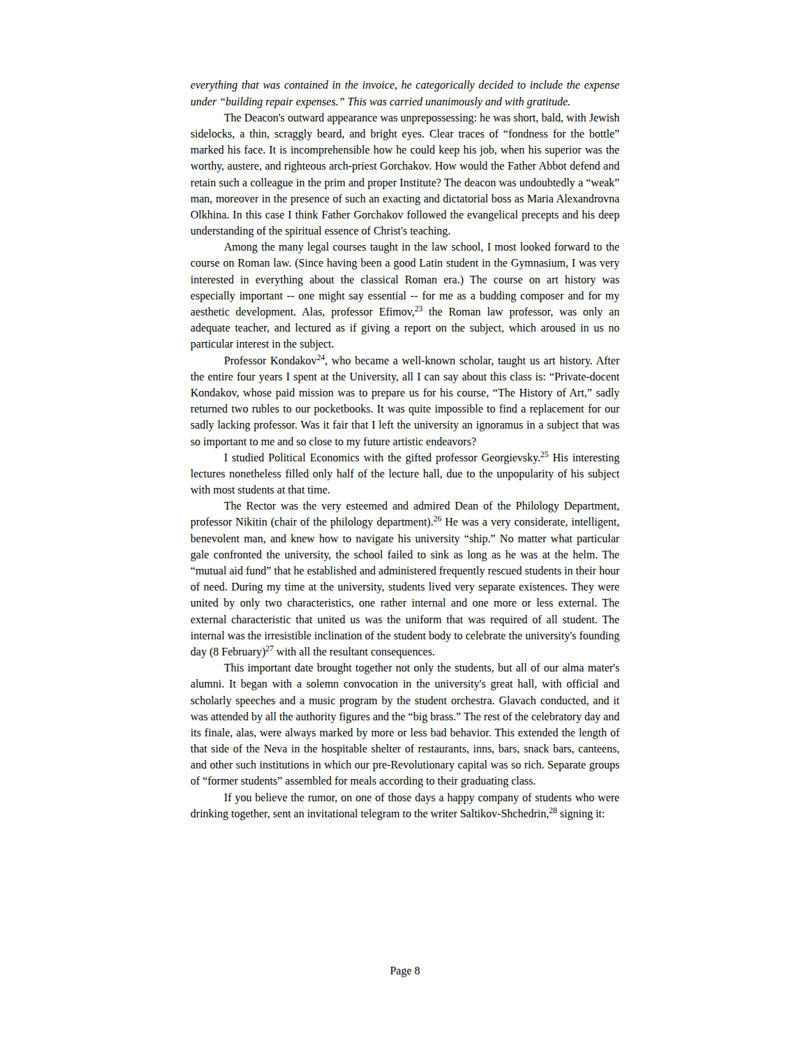everything that was contained in the invoice, he categorically decided to include the expense under “building repair expenses.” This was carried unanimously and with gratitude.
The Deacon's outward appearance was unprepossessing: he was short, bald, with Jewish sidelocks, a thin, scraggly beard, and bright eyes. Clear traces of “fondness for the bottle” marked his face. It is incomprehensible how he could keep his job, when his superior was the worthy, austere, and righteous arch-priest Gorchakov. How would the Father Abbot defend and retain such a colleague in the prim and proper Institute? The deacon was undoubtedly a “weak” man, moreover in the presence of such an exacting and dictatorial boss as Maria Alexandrovna Olkhina. In this case I think Father Gorchakov followed the evangelical precepts and his deep understanding of the spiritual essence of Christ's teaching.
Among the many legal courses taught in the law school, I most looked forward to the course on Roman law. (Since having been a good Latin student in the Gymnasium, I was very interested in everything about the classical Roman era.) The course on art history was especially important -- one might say essential -- for me as a budding composer and for my aesthetic development. Alas, professor Efimov,23 the Roman law professor, was only an adequate teacher, and lectured as if giving a report on the subject, which aroused in us no particular interest in the subject.
Professor Kondakov24, who became a well-known scholar, taught us art history. After the entire four years I spent at the University, all I can say about this class is: “Private-docent Kondakov, whose paid mission was to prepare us for his course, “The History of Art,” sadly returned two rubles to our pocketbooks. It was quite impossible to find a replacement for our sadly lacking professor. Was it fair that I left the university an ignoramus in a subject that was so important to me and so close to my future artistic endeavors?
I studied Political Economics with the gifted professor Georgievsky.25 His interesting lectures nonetheless filled only half of the lecture hall, due to the unpopularity of his subject with most students at that time.
The Rector was the very esteemed and admired Dean of the Philology Department, professor Nikitin (chair of the philology department).26 He was a very considerate, intelligent, benevolent man, and knew how to navigate his university “ship.” No matter what particular gale confronted the university, the school failed to sink as long as he was at the helm. The “mutual aid fund” that he established and administered frequently rescued students in their hour of need. During my time at the university, students lived very separate existences. They were united by only two characteristics, one rather internal and one more or less external. The external characteristic that united us was the uniform that was required of all student. The internal was the irresistible inclination of the student body to celebrate the university's founding day (8 February)27 with all the resultant consequences.
This important date brought together not only the students, but all of our alma mater's alumni. It began with a solemn convocation in the university's great hall, with official and scholarly speeches and a music program by the student orchestra. Glavach conducted, and it was attended by all the authority figures and the “big brass.” The rest of the celebratory day and its finale, alas, were always marked by more or less bad behavior. This extended the length of that side of the Neva in the hospitable shelter of restaurants, inns, bars, snack bars, canteens, and other such institutions in which our pre-Revolutionary capital was so rich. Separate groups of “former students” assembled for meals according to their graduating class.
If you believe the rumor, on one of those days a happy company of students who were drinking together, sent an invitational telegram to the writer Saltikov-Shchedrin,28 signing it:
Page 8